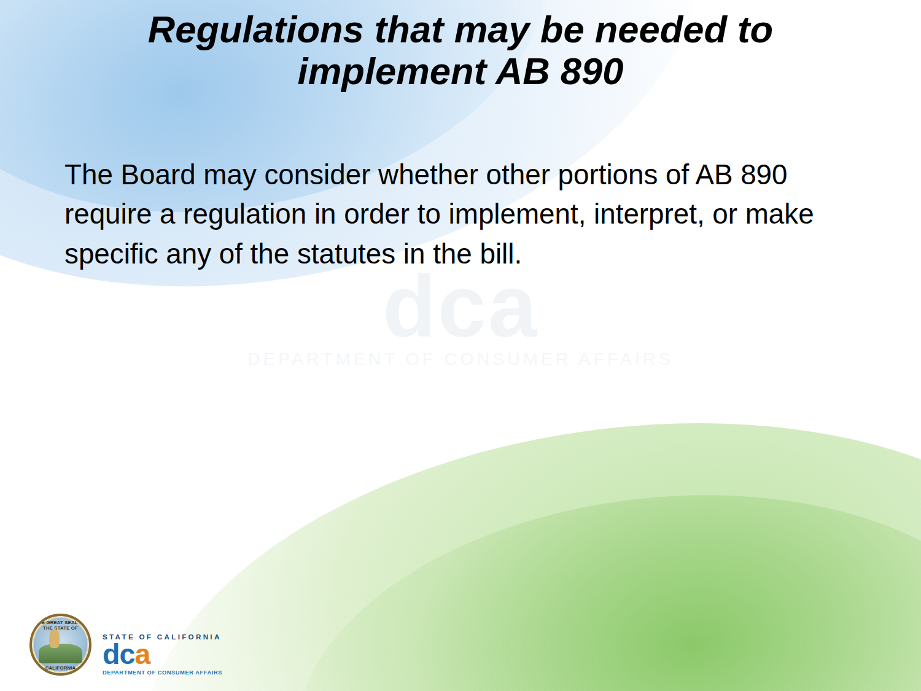dca
DEPARTMENT OF CONSUMER AFFAIRS
Regulations that may be needed to implement AB 890
The Board may consider whether other portions of AB 890 require a regulation in order to implement, interpret, or make specific any of the statutes in the bill.
The Great Seal of the State of
California
STATE OF CALIFORNIA
dca
DEPARTMENT OF CONSUMER AFFAIRS